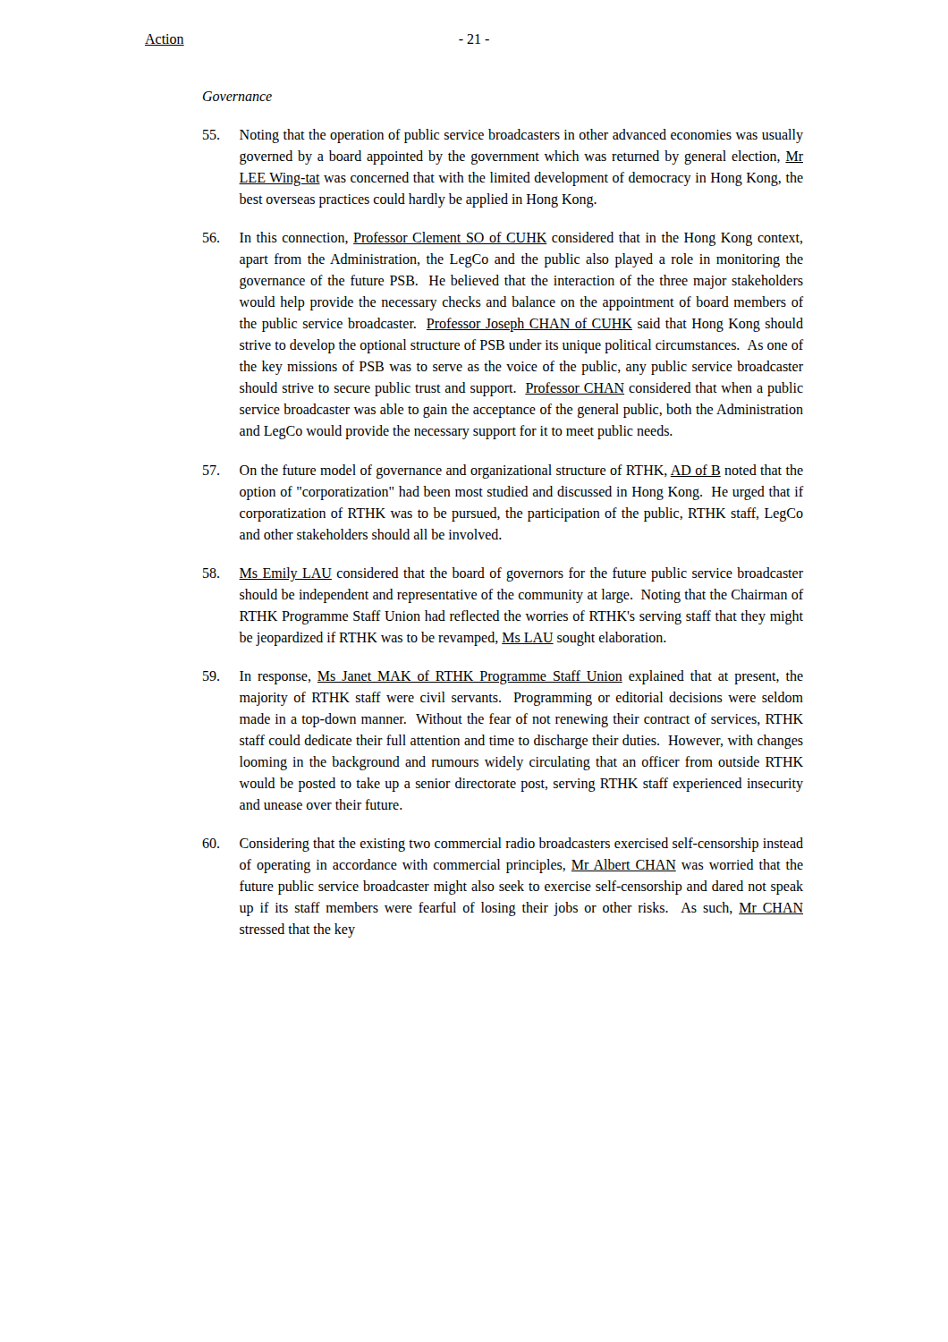Action
- 21 -
Governance
55.
Noting that the operation of public service broadcasters in other advanced economies was usually governed by a board appointed by the government which was returned by general election, Mr LEE Wing-tat was concerned that with the limited development of democracy in Hong Kong, the best overseas practices could hardly be applied in Hong Kong.
56.
In this connection, Professor Clement SO of CUHK considered that in the Hong Kong context, apart from the Administration, the LegCo and the public also played a role in monitoring the governance of the future PSB. He believed that the interaction of the three major stakeholders would help provide the necessary checks and balance on the appointment of board members of the public service broadcaster. Professor Joseph CHAN of CUHK said that Hong Kong should strive to develop the optional structure of PSB under its unique political circumstances. As one of the key missions of PSB was to serve as the voice of the public, any public service broadcaster should strive to secure public trust and support. Professor CHAN considered that when a public service broadcaster was able to gain the acceptance of the general public, both the Administration and LegCo would provide the necessary support for it to meet public needs.
57.
On the future model of governance and organizational structure of RTHK, AD of B noted that the option of "corporatization" had been most studied and discussed in Hong Kong. He urged that if corporatization of RTHK was to be pursued, the participation of the public, RTHK staff, LegCo and other stakeholders should all be involved.
58.
Ms Emily LAU considered that the board of governors for the future public service broadcaster should be independent and representative of the community at large. Noting that the Chairman of RTHK Programme Staff Union had reflected the worries of RTHK's serving staff that they might be jeopardized if RTHK was to be revamped, Ms LAU sought elaboration.
59.
In response, Ms Janet MAK of RTHK Programme Staff Union explained that at present, the majority of RTHK staff were civil servants. Programming or editorial decisions were seldom made in a top-down manner. Without the fear of not renewing their contract of services, RTHK staff could dedicate their full attention and time to discharge their duties. However, with changes looming in the background and rumours widely circulating that an officer from outside RTHK would be posted to take up a senior directorate post, serving RTHK staff experienced insecurity and unease over their future.
60.
Considering that the existing two commercial radio broadcasters exercised self-censorship instead of operating in accordance with commercial principles, Mr Albert CHAN was worried that the future public service broadcaster might also seek to exercise self-censorship and dared not speak up if its staff members were fearful of losing their jobs or other risks. As such, Mr CHAN stressed that the key